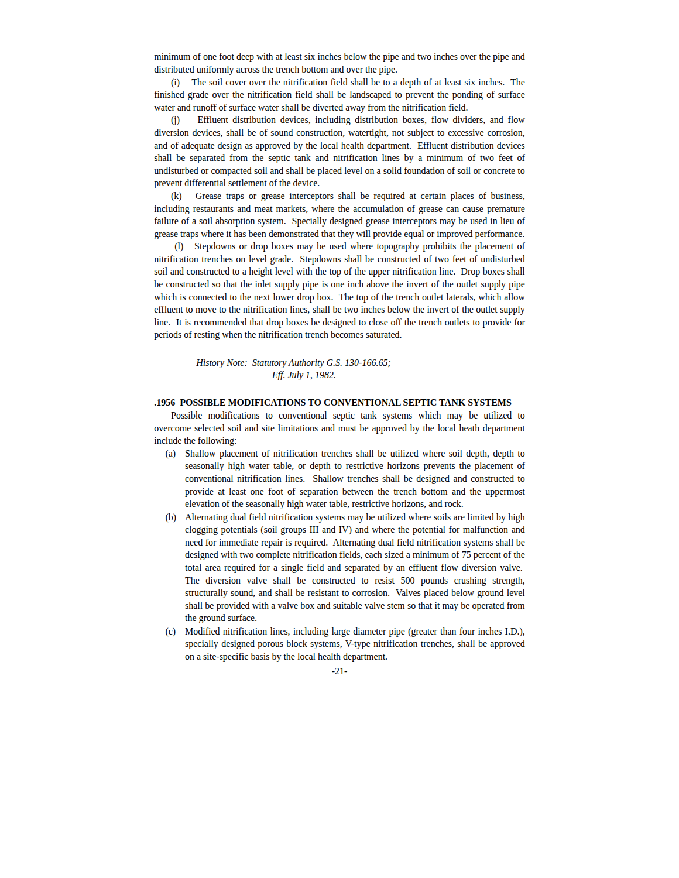minimum of one foot deep with at least six inches below the pipe and two inches over the pipe and distributed uniformly across the trench bottom and over the pipe.
(i) The soil cover over the nitrification field shall be to a depth of at least six inches. The finished grade over the nitrification field shall be landscaped to prevent the ponding of surface water and runoff of surface water shall be diverted away from the nitrification field.
(j) Effluent distribution devices, including distribution boxes, flow dividers, and flow diversion devices, shall be of sound construction, watertight, not subject to excessive corrosion, and of adequate design as approved by the local health department. Effluent distribution devices shall be separated from the septic tank and nitrification lines by a minimum of two feet of undisturbed or compacted soil and shall be placed level on a solid foundation of soil or concrete to prevent differential settlement of the device.
(k) Grease traps or grease interceptors shall be required at certain places of business, including restaurants and meat markets, where the accumulation of grease can cause premature failure of a soil absorption system. Specially designed grease interceptors may be used in lieu of grease traps where it has been demonstrated that they will provide equal or improved performance.
(l) Stepdowns or drop boxes may be used where topography prohibits the placement of nitrification trenches on level grade. Stepdowns shall be constructed of two feet of undisturbed soil and constructed to a height level with the top of the upper nitrification line. Drop boxes shall be constructed so that the inlet supply pipe is one inch above the invert of the outlet supply pipe which is connected to the next lower drop box. The top of the trench outlet laterals, which allow effluent to move to the nitrification lines, shall be two inches below the invert of the outlet supply line. It is recommended that drop boxes be designed to close off the trench outlets to provide for periods of resting when the nitrification trench becomes saturated.
History Note: Statutory Authority G.S. 130-166.65;
Eff. July 1, 1982.
.1956 POSSIBLE MODIFICATIONS TO CONVENTIONAL SEPTIC TANK SYSTEMS
Possible modifications to conventional septic tank systems which may be utilized to overcome selected soil and site limitations and must be approved by the local heath department include the following:
(a) Shallow placement of nitrification trenches shall be utilized where soil depth, depth to seasonally high water table, or depth to restrictive horizons prevents the placement of conventional nitrification lines. Shallow trenches shall be designed and constructed to provide at least one foot of separation between the trench bottom and the uppermost elevation of the seasonally high water table, restrictive horizons, and rock.
(b) Alternating dual field nitrification systems may be utilized where soils are limited by high clogging potentials (soil groups III and IV) and where the potential for malfunction and need for immediate repair is required. Alternating dual field nitrification systems shall be designed with two complete nitrification fields, each sized a minimum of 75 percent of the total area required for a single field and separated by an effluent flow diversion valve. The diversion valve shall be constructed to resist 500 pounds crushing strength, structurally sound, and shall be resistant to corrosion. Valves placed below ground level shall be provided with a valve box and suitable valve stem so that it may be operated from the ground surface.
(c) Modified nitrification lines, including large diameter pipe (greater than four inches I.D.), specially designed porous block systems, V-type nitrification trenches, shall be approved on a site-specific basis by the local health department.
-21-